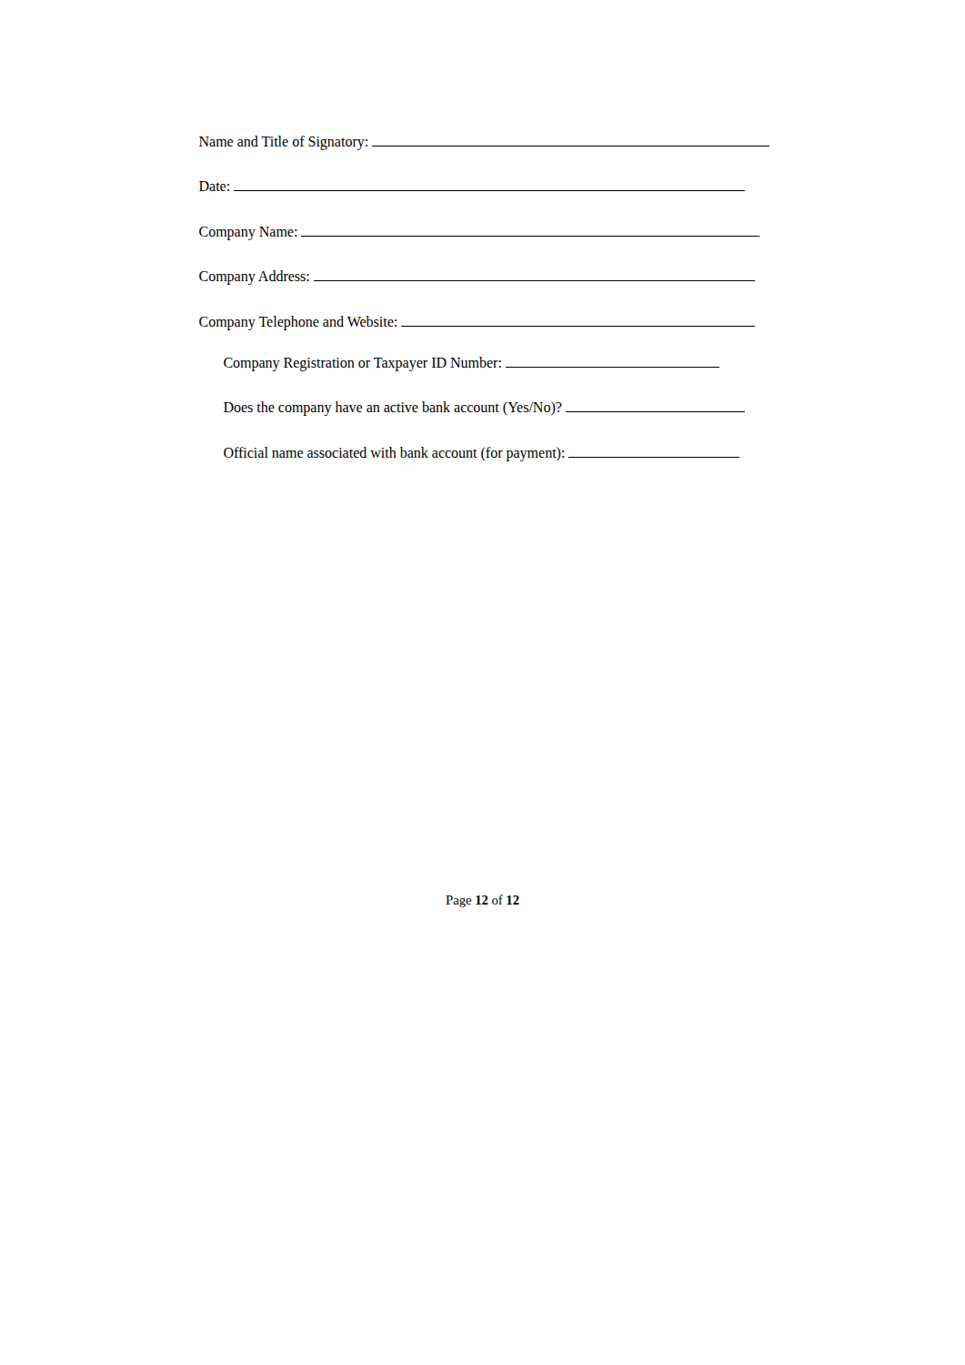Name and Title of Signatory:
Date:
Company Name:
Company Address:
Company Telephone and Website:
Company Registration or Taxpayer ID Number:
Does the company have an active bank account (Yes/No)?
Official name associated with bank account (for payment):
Page 12 of 12